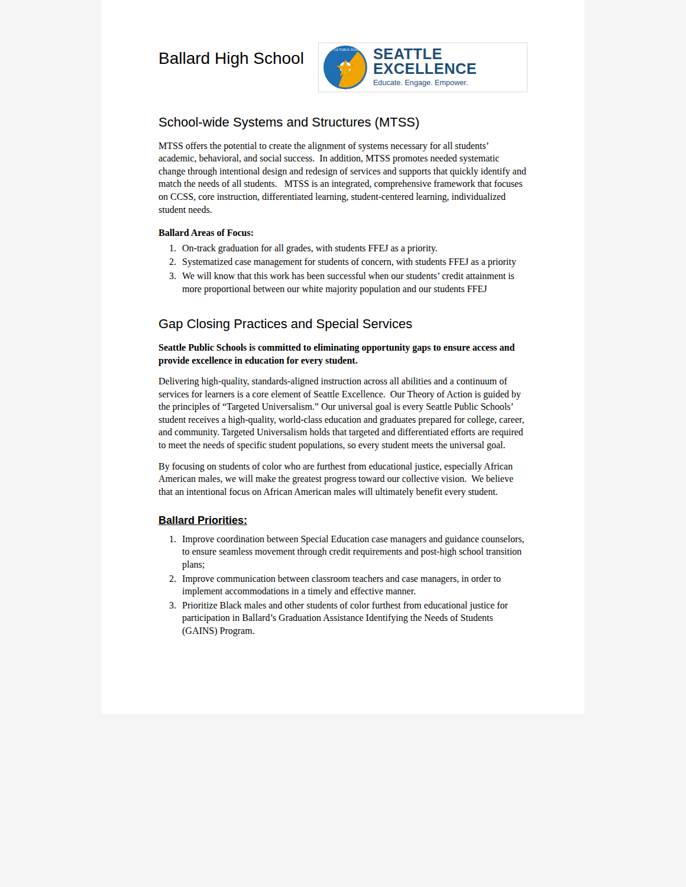Ballard High School
★
SEATTLE EXCELLENCE
Educate. Engage. Empower.
School-wide Systems and Structures (MTSS)
MTSS offers the potential to create the alignment of systems necessary for all students’ academic, behavioral, and social success. In addition, MTSS promotes needed systematic change through intentional design and redesign of services and supports that quickly identify and match the needs of all students. MTSS is an integrated, comprehensive framework that focuses on CCSS, core instruction, differentiated learning, student-centered learning, individualized student needs.
Ballard Areas of Focus:
On-track graduation for all grades, with students FFEJ as a priority.
Systematized case management for students of concern, with students FFEJ as a priority
We will know that this work has been successful when our students’ credit attainment is more proportional between our white majority population and our students FFEJ
Gap Closing Practices and Special Services
Seattle Public Schools is committed to eliminating opportunity gaps to ensure access and provide excellence in education for every student.
Delivering high-quality, standards-aligned instruction across all abilities and a continuum of services for learners is a core element of Seattle Excellence. Our Theory of Action is guided by the principles of “Targeted Universalism.” Our universal goal is every Seattle Public Schools’ student receives a high-quality, world-class education and graduates prepared for college, career, and community. Targeted Universalism holds that targeted and differentiated efforts are required to meet the needs of specific student populations, so every student meets the universal goal.
By focusing on students of color who are furthest from educational justice, especially African American males, we will make the greatest progress toward our collective vision. We believe that an intentional focus on African American males will ultimately benefit every student.
Ballard Priorities:
Improve coordination between Special Education case managers and guidance counselors, to ensure seamless movement through credit requirements and post-high school transition plans;
Improve communication between classroom teachers and case managers, in order to implement accommodations in a timely and effective manner.
Prioritize Black males and other students of color furthest from educational justice for participation in Ballard’s Graduation Assistance Identifying the Needs of Students (GAINS) Program.